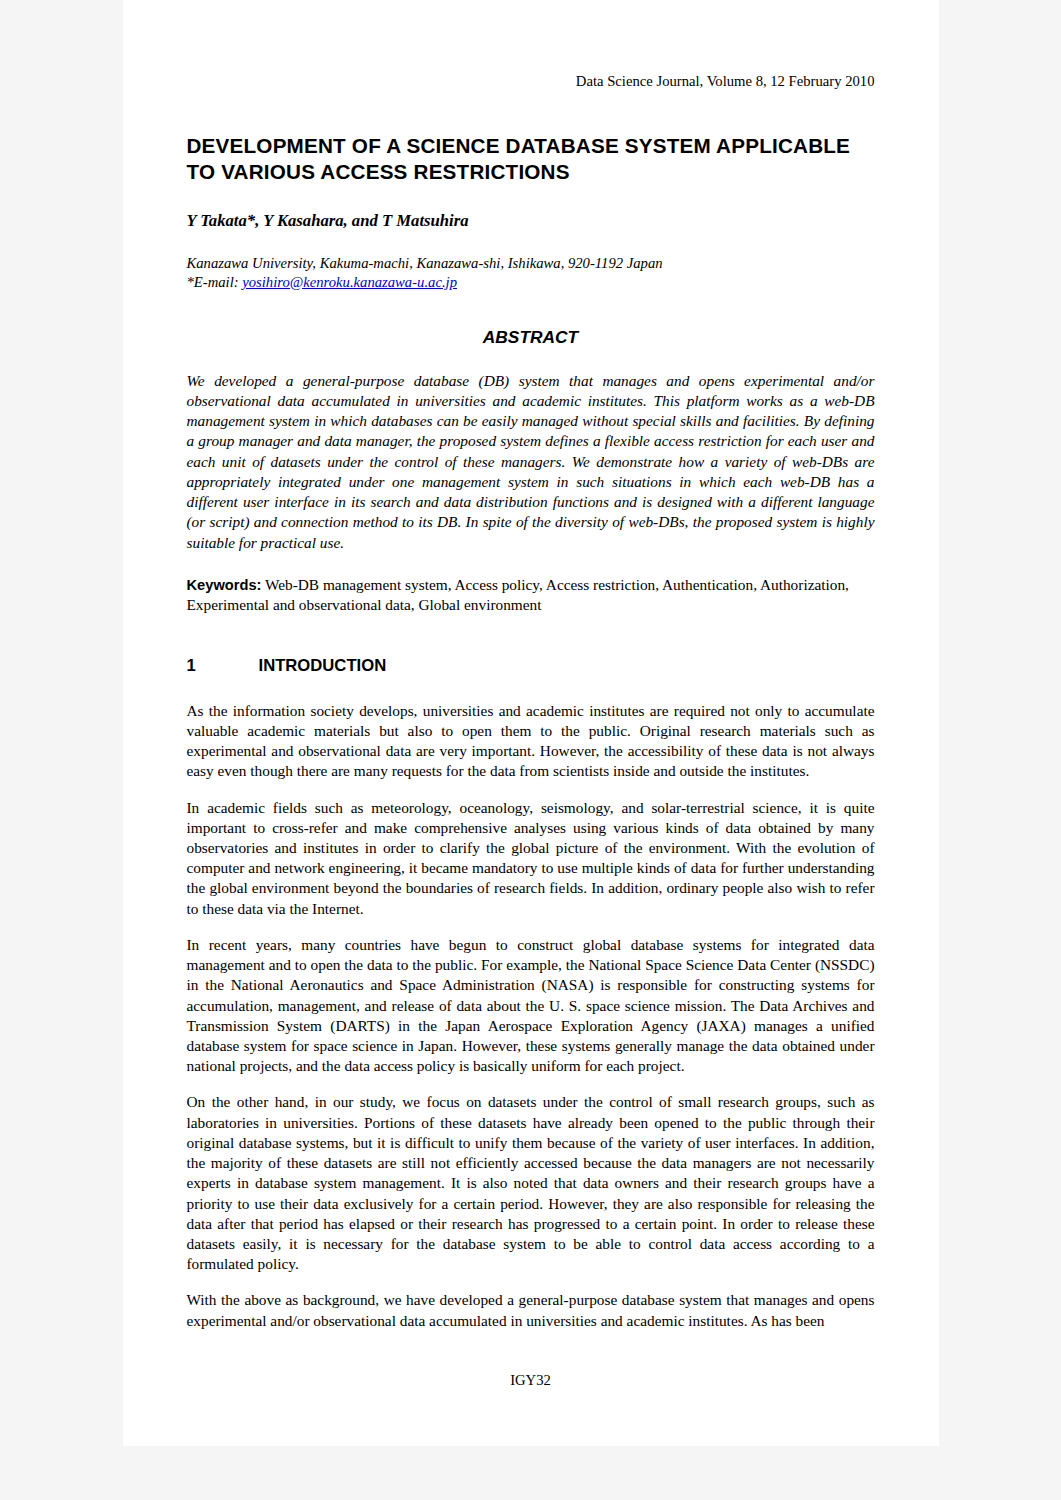Data Science Journal, Volume 8, 12 February 2010
Development of a Science Database System Applicable to Various Access Restrictions
Y Takata*, Y Kasahara, and T Matsuhira
Kanazawa University, Kakuma-machi, Kanazawa-shi, Ishikawa, 920-1192 Japan
*E-mail: yosihiro@kenroku.kanazawa-u.ac.jp
ABSTRACT
We developed a general-purpose database (DB) system that manages and opens experimental and/or observational data accumulated in universities and academic institutes. This platform works as a web-DB management system in which databases can be easily managed without special skills and facilities. By defining a group manager and data manager, the proposed system defines a flexible access restriction for each user and each unit of datasets under the control of these managers. We demonstrate how a variety of web-DBs are appropriately integrated under one management system in such situations in which each web-DB has a different user interface in its search and data distribution functions and is designed with a different language (or script) and connection method to its DB. In spite of the diversity of web-DBs, the proposed system is highly suitable for practical use.
Keywords: Web-DB management system, Access policy, Access restriction, Authentication, Authorization, Experimental and observational data, Global environment
1 INTRODUCTION
As the information society develops, universities and academic institutes are required not only to accumulate valuable academic materials but also to open them to the public. Original research materials such as experimental and observational data are very important. However, the accessibility of these data is not always easy even though there are many requests for the data from scientists inside and outside the institutes.
In academic fields such as meteorology, oceanology, seismology, and solar-terrestrial science, it is quite important to cross-refer and make comprehensive analyses using various kinds of data obtained by many observatories and institutes in order to clarify the global picture of the environment. With the evolution of computer and network engineering, it became mandatory to use multiple kinds of data for further understanding the global environment beyond the boundaries of research fields. In addition, ordinary people also wish to refer to these data via the Internet.
In recent years, many countries have begun to construct global database systems for integrated data management and to open the data to the public. For example, the National Space Science Data Center (NSSDC) in the National Aeronautics and Space Administration (NASA) is responsible for constructing systems for accumulation, management, and release of data about the U. S. space science mission. The Data Archives and Transmission System (DARTS) in the Japan Aerospace Exploration Agency (JAXA) manages a unified database system for space science in Japan. However, these systems generally manage the data obtained under national projects, and the data access policy is basically uniform for each project.
On the other hand, in our study, we focus on datasets under the control of small research groups, such as laboratories in universities. Portions of these datasets have already been opened to the public through their original database systems, but it is difficult to unify them because of the variety of user interfaces. In addition, the majority of these datasets are still not efficiently accessed because the data managers are not necessarily experts in database system management. It is also noted that data owners and their research groups have a priority to use their data exclusively for a certain period. However, they are also responsible for releasing the data after that period has elapsed or their research has progressed to a certain point. In order to release these datasets easily, it is necessary for the database system to be able to control data access according to a formulated policy.
With the above as background, we have developed a general-purpose database system that manages and opens experimental and/or observational data accumulated in universities and academic institutes. As has been
IGY32